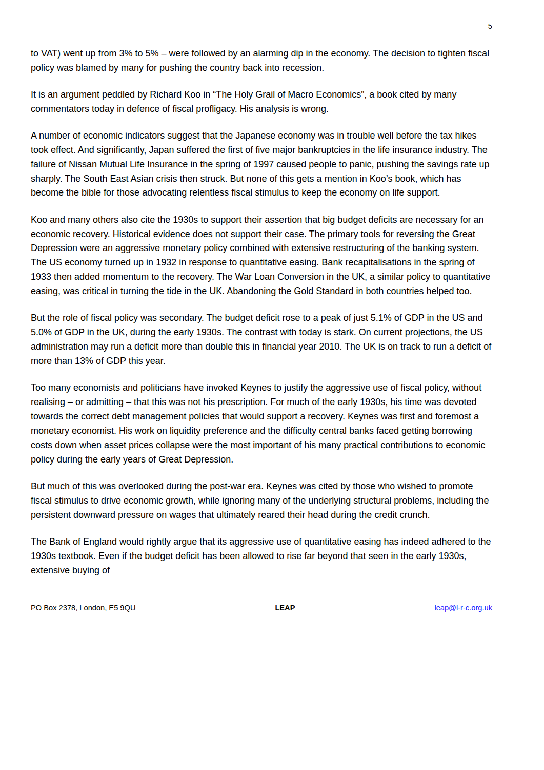5
to VAT) went up from 3% to 5% – were followed by an alarming dip in the economy. The decision to tighten fiscal policy was blamed by many for pushing the country back into recession.
It is an argument peddled by Richard Koo in “The Holy Grail of Macro Economics”, a book cited by many commentators today in defence of fiscal profligacy. His analysis is wrong.
A number of economic indicators suggest that the Japanese economy was in trouble well before the tax hikes took effect. And significantly, Japan suffered the first of five major bankruptcies in the life insurance industry. The failure of Nissan Mutual Life Insurance in the spring of 1997 caused people to panic, pushing the savings rate up sharply. The South East Asian crisis then struck. But none of this gets a mention in Koo’s book, which has become the bible for those advocating relentless fiscal stimulus to keep the economy on life support.
Koo and many others also cite the 1930s to support their assertion that big budget deficits are necessary for an economic recovery. Historical evidence does not support their case. The primary tools for reversing the Great Depression were an aggressive monetary policy combined with extensive restructuring of the banking system. The US economy turned up in 1932 in response to quantitative easing. Bank recapitalisations in the spring of 1933 then added momentum to the recovery. The War Loan Conversion in the UK, a similar policy to quantitative easing, was critical in turning the tide in the UK. Abandoning the Gold Standard in both countries helped too.
But the role of fiscal policy was secondary. The budget deficit rose to a peak of just 5.1% of GDP in the US and 5.0% of GDP in the UK, during the early 1930s. The contrast with today is stark. On current projections, the US administration may run a deficit more than double this in financial year 2010. The UK is on track to run a deficit of more than 13% of GDP this year.
Too many economists and politicians have invoked Keynes to justify the aggressive use of fiscal policy, without realising – or admitting – that this was not his prescription. For much of the early 1930s, his time was devoted towards the correct debt management policies that would support a recovery. Keynes was first and foremost a monetary economist. His work on liquidity preference and the difficulty central banks faced getting borrowing costs down when asset prices collapse were the most important of his many practical contributions to economic policy during the early years of Great Depression.
But much of this was overlooked during the post-war era. Keynes was cited by those who wished to promote fiscal stimulus to drive economic growth, while ignoring many of the underlying structural problems, including the persistent downward pressure on wages that ultimately reared their head during the credit crunch.
The Bank of England would rightly argue that its aggressive use of quantitative easing has indeed adhered to the 1930s textbook. Even if the budget deficit has been allowed to rise far beyond that seen in the early 1930s, extensive buying of
PO Box 2378, London, E5 9QU LEAP leap@l-r-c.org.uk